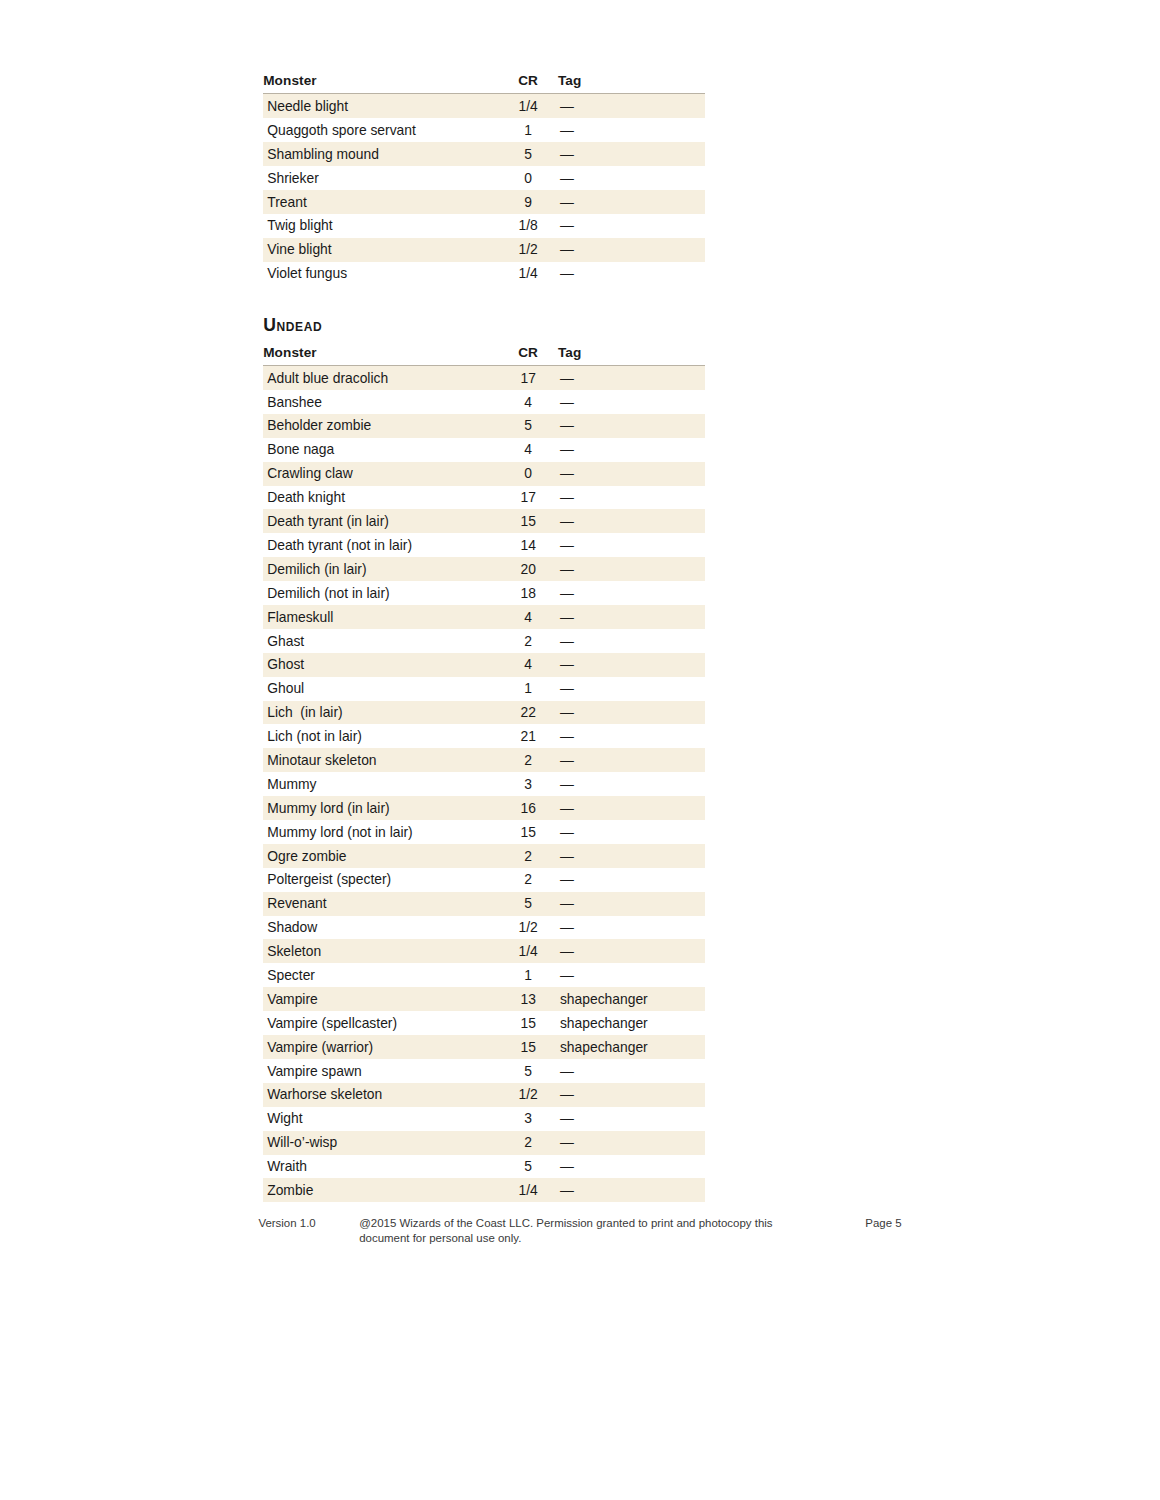| Monster | CR | Tag |
| --- | --- | --- |
| Needle blight | 1/4 | — |
| Quaggoth spore servant | 1 | — |
| Shambling mound | 5 | — |
| Shrieker | 0 | — |
| Treant | 9 | — |
| Twig blight | 1/8 | — |
| Vine blight | 1/2 | — |
| Violet fungus | 1/4 | — |
Undead
| Monster | CR | Tag |
| --- | --- | --- |
| Adult blue dracolich | 17 | — |
| Banshee | 4 | — |
| Beholder zombie | 5 | — |
| Bone naga | 4 | — |
| Crawling claw | 0 | — |
| Death knight | 17 | — |
| Death tyrant (in lair) | 15 | — |
| Death tyrant (not in lair) | 14 | — |
| Demilich (in lair) | 20 | — |
| Demilich (not in lair) | 18 | — |
| Flameskull | 4 | — |
| Ghast | 2 | — |
| Ghost | 4 | — |
| Ghoul | 1 | — |
| Lich (in lair) | 22 | — |
| Lich (not in lair) | 21 | — |
| Minotaur skeleton | 2 | — |
| Mummy | 3 | — |
| Mummy lord (in lair) | 16 | — |
| Mummy lord (not in lair) | 15 | — |
| Ogre zombie | 2 | — |
| Poltergeist (specter) | 2 | — |
| Revenant | 5 | — |
| Shadow | 1/2 | — |
| Skeleton | 1/4 | — |
| Specter | 1 | — |
| Vampire | 13 | shapechanger |
| Vampire (spellcaster) | 15 | shapechanger |
| Vampire (warrior) | 15 | shapechanger |
| Vampire spawn | 5 | — |
| Warhorse skeleton | 1/2 | — |
| Wight | 3 | — |
| Will-o’-wisp | 2 | — |
| Wraith | 5 | — |
| Zombie | 1/4 | — |
Version 1.0 @2015 Wizards of the Coast LLC. Permission granted to print and photocopy this document for personal use only. Page 5